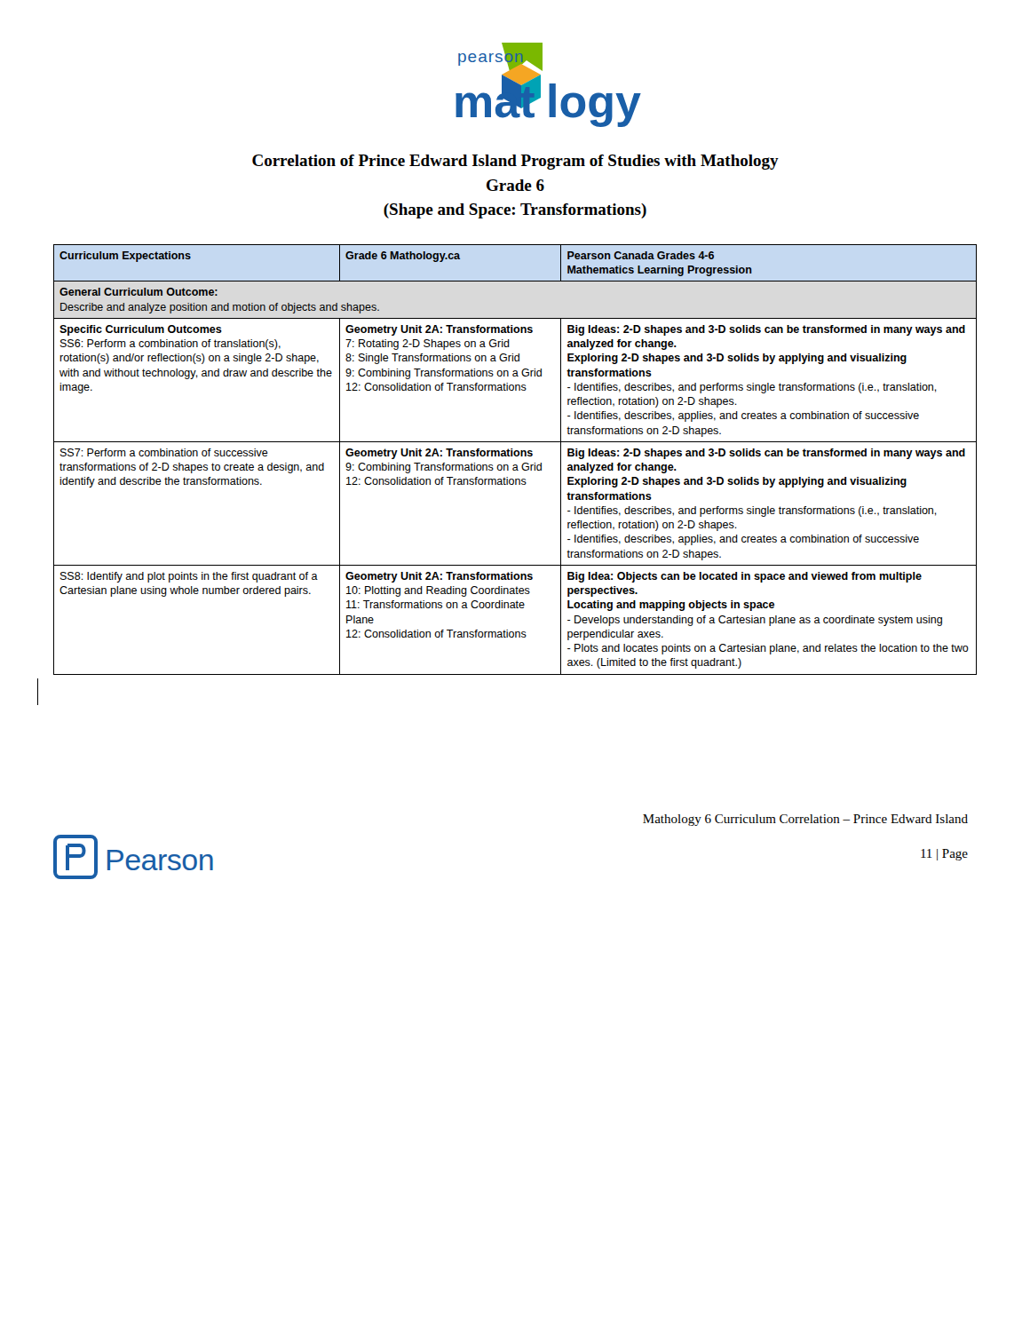pearson mat logy
Correlation of Prince Edward Island Program of Studies with Mathology
Grade 6
(Shape and Space: Transformations)
| Curriculum Expectations | Grade 6 Mathology.ca | Pearson Canada Grades 4-6 Mathematics Learning Progression |
| --- | --- | --- |
| General Curriculum Outcome: Describe and analyze position and motion of objects and shapes. |
| Specific Curriculum Outcomes SS6: Perform a combination of translation(s), rotation(s) and/or reflection(s) on a single 2-D shape, with and without technology, and draw and describe the image. | Geometry Unit 2A: Transformations 7: Rotating 2-D Shapes on a Grid 8: Single Transformations on a Grid 9: Combining Transformations on a Grid 12: Consolidation of Transformations | Big Ideas: 2-D shapes and 3-D solids can be transformed in many ways and analyzed for change. Exploring 2-D shapes and 3-D solids by applying and visualizing transformations - Identifies, describes, and performs single transformations (i.e., translation, reflection, rotation) on 2-D shapes. - Identifies, describes, applies, and creates a combination of successive transformations on 2-D shapes. |
| SS7: Perform a combination of successive transformations of 2-D shapes to create a design, and identify and describe the transformations. | Geometry Unit 2A: Transformations 9: Combining Transformations on a Grid 12: Consolidation of Transformations | Big Ideas: 2-D shapes and 3-D solids can be transformed in many ways and analyzed for change. Exploring 2-D shapes and 3-D solids by applying and visualizing transformations - Identifies, describes, and performs single transformations (i.e., translation, reflection, rotation) on 2-D shapes. - Identifies, describes, applies, and creates a combination of successive transformations on 2-D shapes. |
| SS8: Identify and plot points in the first quadrant of a Cartesian plane using whole number ordered pairs. | Geometry Unit 2A: Transformations 10: Plotting and Reading Coordinates 11: Transformations on a Coordinate Plane 12: Consolidation of Transformations | Big Idea: Objects can be located in space and viewed from multiple perspectives. Locating and mapping objects in space - Develops understanding of a Cartesian plane as a coordinate system using perpendicular axes. - Plots and locates points on a Cartesian plane, and relates the location to the two axes. (Limited to the first quadrant.) |
Pearson
Mathology 6 Curriculum Correlation – Prince Edward Island
11 | Page